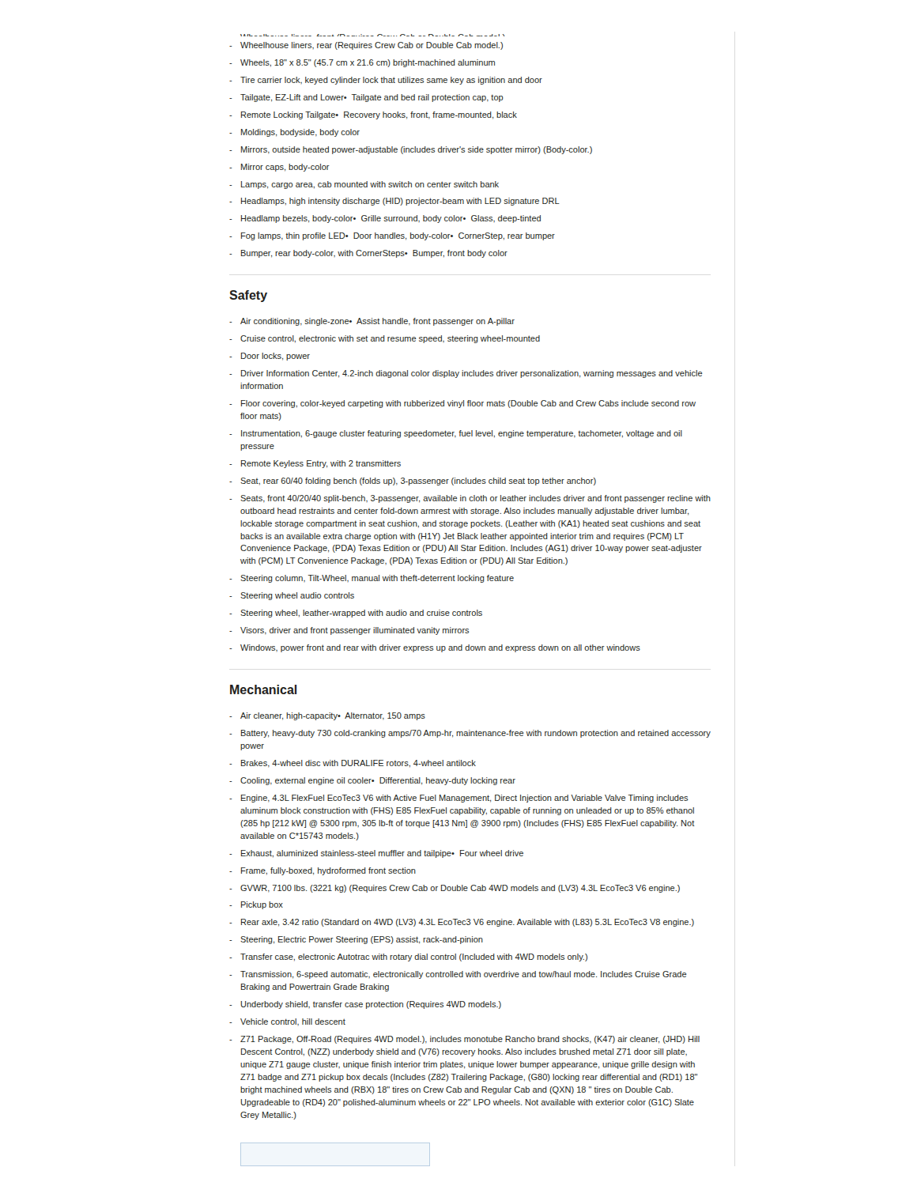Wheelhouse liners, front (Requires Crew Cab or Double Cab model.)
Wheelhouse liners, rear (Requires Crew Cab or Double Cab model.)
Wheels, 18" x 8.5" (45.7 cm x 21.6 cm) bright-machined aluminum
Tire carrier lock, keyed cylinder lock that utilizes same key as ignition and door
Tailgate, EZ-Lift and Lower• Tailgate and bed rail protection cap, top
Remote Locking Tailgate• Recovery hooks, front, frame-mounted, black
Moldings, bodyside, body color
Mirrors, outside heated power-adjustable (includes driver's side spotter mirror) (Body-color.)
Mirror caps, body-color
Lamps, cargo area, cab mounted with switch on center switch bank
Headlamps, high intensity discharge (HID) projector-beam with LED signature DRL
Headlamp bezels, body-color• Grille surround, body color• Glass, deep-tinted
Fog lamps, thin profile LED• Door handles, body-color• CornerStep, rear bumper
Bumper, rear body-color, with CornerSteps• Bumper, front body color
Safety
Air conditioning, single-zone• Assist handle, front passenger on A-pillar
Cruise control, electronic with set and resume speed, steering wheel-mounted
Door locks, power
Driver Information Center, 4.2-inch diagonal color display includes driver personalization, warning messages and vehicle information
Floor covering, color-keyed carpeting with rubberized vinyl floor mats (Double Cab and Crew Cabs include second row floor mats)
Instrumentation, 6-gauge cluster featuring speedometer, fuel level, engine temperature, tachometer, voltage and oil pressure
Remote Keyless Entry, with 2 transmitters
Seat, rear 60/40 folding bench (folds up), 3-passenger (includes child seat top tether anchor)
Seats, front 40/20/40 split-bench, 3-passenger, available in cloth or leather includes driver and front passenger recline with outboard head restraints and center fold-down armrest with storage. Also includes manually adjustable driver lumbar, lockable storage compartment in seat cushion, and storage pockets. (Leather with (KA1) heated seat cushions and seat backs is an available extra charge option with (H1Y) Jet Black leather appointed interior trim and requires (PCM) LT Convenience Package, (PDA) Texas Edition or (PDU) All Star Edition. Includes (AG1) driver 10-way power seat-adjuster with (PCM) LT Convenience Package, (PDA) Texas Edition or (PDU) All Star Edition.)
Steering column, Tilt-Wheel, manual with theft-deterrent locking feature
Steering wheel audio controls
Steering wheel, leather-wrapped with audio and cruise controls
Visors, driver and front passenger illuminated vanity mirrors
Windows, power front and rear with driver express up and down and express down on all other windows
Mechanical
Air cleaner, high-capacity• Alternator, 150 amps
Battery, heavy-duty 730 cold-cranking amps/70 Amp-hr, maintenance-free with rundown protection and retained accessory power
Brakes, 4-wheel disc with DURALIFE rotors, 4-wheel antilock
Cooling, external engine oil cooler• Differential, heavy-duty locking rear
Engine, 4.3L FlexFuel EcoTec3 V6 with Active Fuel Management, Direct Injection and Variable Valve Timing includes aluminum block construction with (FHS) E85 FlexFuel capability, capable of running on unleaded or up to 85% ethanol (285 hp [212 kW] @ 5300 rpm, 305 lb-ft of torque [413 Nm] @ 3900 rpm) (Includes (FHS) E85 FlexFuel capability. Not available on C*15743 models.)
Exhaust, aluminized stainless-steel muffler and tailpipe• Four wheel drive
Frame, fully-boxed, hydroformed front section
GVWR, 7100 lbs. (3221 kg) (Requires Crew Cab or Double Cab 4WD models and (LV3) 4.3L EcoTec3 V6 engine.)
Pickup box
Rear axle, 3.42 ratio (Standard on 4WD (LV3) 4.3L EcoTec3 V6 engine. Available with (L83) 5.3L EcoTec3 V8 engine.)
Steering, Electric Power Steering (EPS) assist, rack-and-pinion
Transfer case, electronic Autotrac with rotary dial control (Included with 4WD models only.)
Transmission, 6-speed automatic, electronically controlled with overdrive and tow/haul mode. Includes Cruise Grade Braking and Powertrain Grade Braking
Underbody shield, transfer case protection (Requires 4WD models.)
Vehicle control, hill descent
Z71 Package, Off-Road (Requires 4WD model.), includes monotube Rancho brand shocks, (K47) air cleaner, (JHD) Hill Descent Control, (NZZ) underbody shield and (V76) recovery hooks. Also includes brushed metal Z71 door sill plate, unique Z71 gauge cluster, unique finish interior trim plates, unique lower bumper appearance, unique grille design with Z71 badge and Z71 pickup box decals (Includes (Z82) Trailering Package, (G80) locking rear differential and (RD1) 18" bright machined wheels and (RBX) 18" tires on Crew Cab and Regular Cab and (QXN) 18 " tires on Double Cab. Upgradeable to (RD4) 20" polished-aluminum wheels or 22" LPO wheels. Not available with exterior color (G1C) Slate Grey Metallic.)